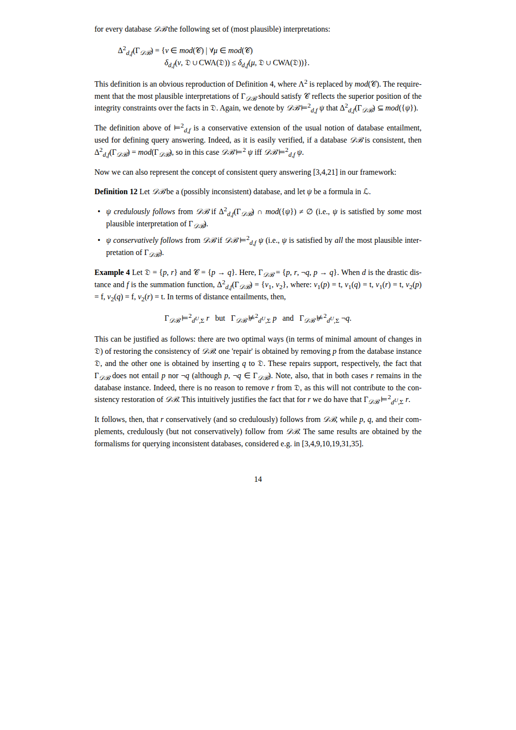for every database 𝒟ℬ the following set of (most plausible) interpretations:
Δ2d,f(Γ𝒟ℬ) = {ν ∈ mod(𝒞) | ∀μ ∈ mod(𝒞)
δd,f(ν, 𝔇 ∪ CWA(𝔇)) ≤ δd,f(μ, 𝔇 ∪ CWA(𝔇))}.
This definition is an obvious reproduction of Definition 4, where Λ2 is replaced by mod(𝒞). The requirement that the most plausible interpretations of Γ𝒟ℬ should satisfy 𝒞 reflects the superior position of the integrity constraints over the facts in 𝔇. Again, we denote by 𝒟ℬ ⊨2d,f ψ that Δ2d,f(Γ𝒟ℬ) ⊆ mod({ψ}).
The definition above of ⊨2d,f is a conservative extension of the usual notion of database entailment, used for defining query answering. Indeed, as it is easily verified, if a database 𝒟ℬ is consistent, then Δ2d,f(Γ𝒟ℬ) = mod(Γ𝒟ℬ), so in this case 𝒟ℬ ⊨2 ψ iff 𝒟ℬ ⊨2d,f ψ.
Now we can also represent the concept of consistent query answering [3,4,21] in our framework:
Definition 12 Let 𝒟ℬ be a (possibly inconsistent) database, and let ψ be a formula in ℒ.
ψ credulously follows from 𝒟ℬ if Δ2d,f(Γ𝒟ℬ) ∩ mod({ψ}) ≠ ∅ (i.e., ψ is satisfied by some most plausible interpretation of Γ𝒟ℬ).
ψ conservatively follows from 𝒟ℬ if 𝒟ℬ ⊨2d,f ψ (i.e., ψ is satisfied by all the most plausible interpretation of Γ𝒟ℬ).
Example 4 Let 𝔇 = {p, r} and 𝒞 = {p → q}. Here, Γ𝒟ℬ = {p, r, ¬q, p → q}. When d is the drastic distance and f is the summation function, Δ2d,f(Γ𝒟ℬ) = {ν1, ν2}, where: ν1(p) = t, ν1(q) = t, ν1(r) = t, ν2(p) = f, ν2(q) = f, ν2(r) = t. In terms of distance entailments, then,
Γ𝒟ℬ ⊨2dU,Σ r but Γ𝒟ℬ ⊭2dU,Σ p and Γ𝒟ℬ ⊭2dU,Σ ¬q.
This can be justified as follows: there are two optimal ways (in terms of minimal amount of changes in 𝔇) of restoring the consistency of 𝒟ℬ: one 'repair' is obtained by removing p from the database instance 𝔇, and the other one is obtained by inserting q to 𝔇. These repairs support, respectively, the fact that Γ𝒟ℬ does not entail p nor ¬q (although p, ¬q ∈ Γ𝒟ℬ). Note, also, that in both cases r remains in the database instance. Indeed, there is no reason to remove r from 𝔇, as this will not contribute to the consistency restoration of 𝒟ℬ. This intuitively justifies the fact that for r we do have that Γ𝒟ℬ ⊨2dU,Σ r.
It follows, then, that r conservatively (and so credulously) follows from 𝒟ℬ, while p, q, and their complements, credulously (but not conservatively) follow from 𝒟ℬ. The same results are obtained by the formalisms for querying inconsistent databases, considered e.g. in [3,4,9,10,19,31,35].
14